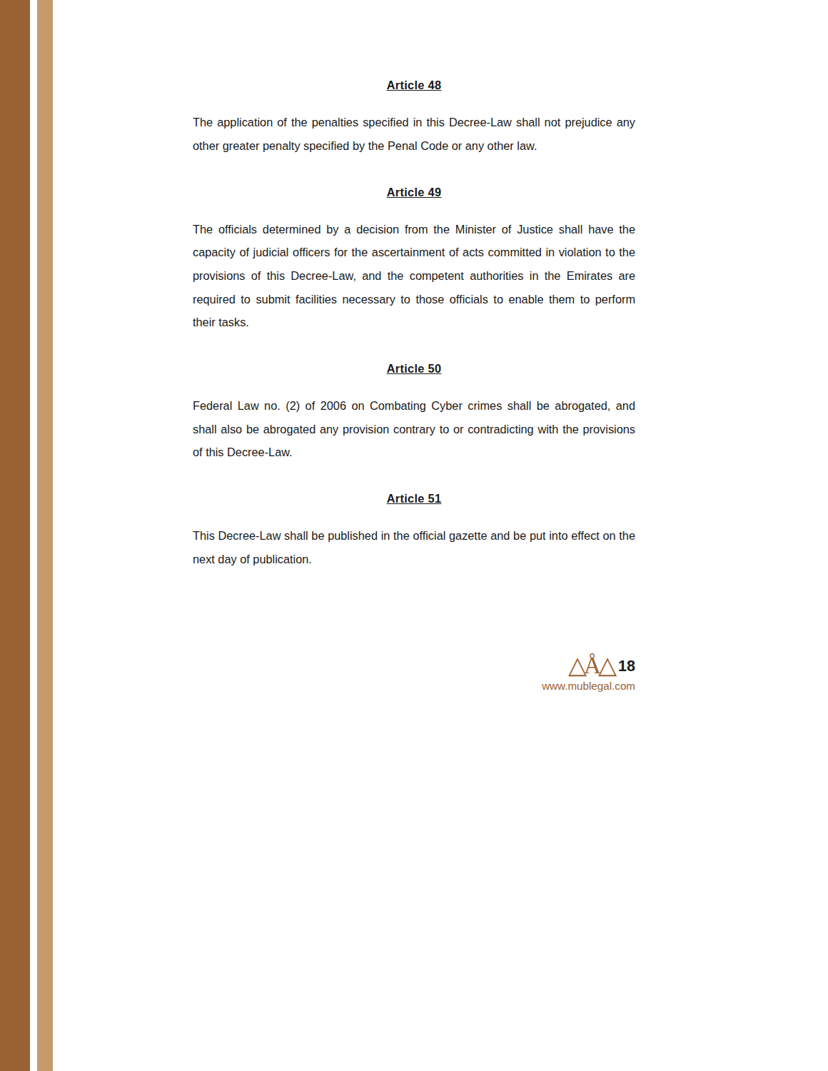Article 48
The application of the penalties specified in this Decree-Law shall not prejudice any other greater penalty specified by the Penal Code or any other law.
Article 49
The officials determined by a decision from the Minister of Justice shall have the capacity of judicial officers for the ascertainment of acts committed in violation to the provisions of this Decree-Law, and the competent authorities in the Emirates are required to submit facilities necessary to those officials to enable them to perform their tasks.
Article 50
Federal Law no. (2) of 2006 on Combating Cyber crimes shall be abrogated, and shall also be abrogated any provision contrary to or contradicting with the provisions of this Decree-Law.
Article 51
This Decree-Law shall be published in the official gazette and be put into effect on the next day of publication.
△Å△18 www.mublegal.com